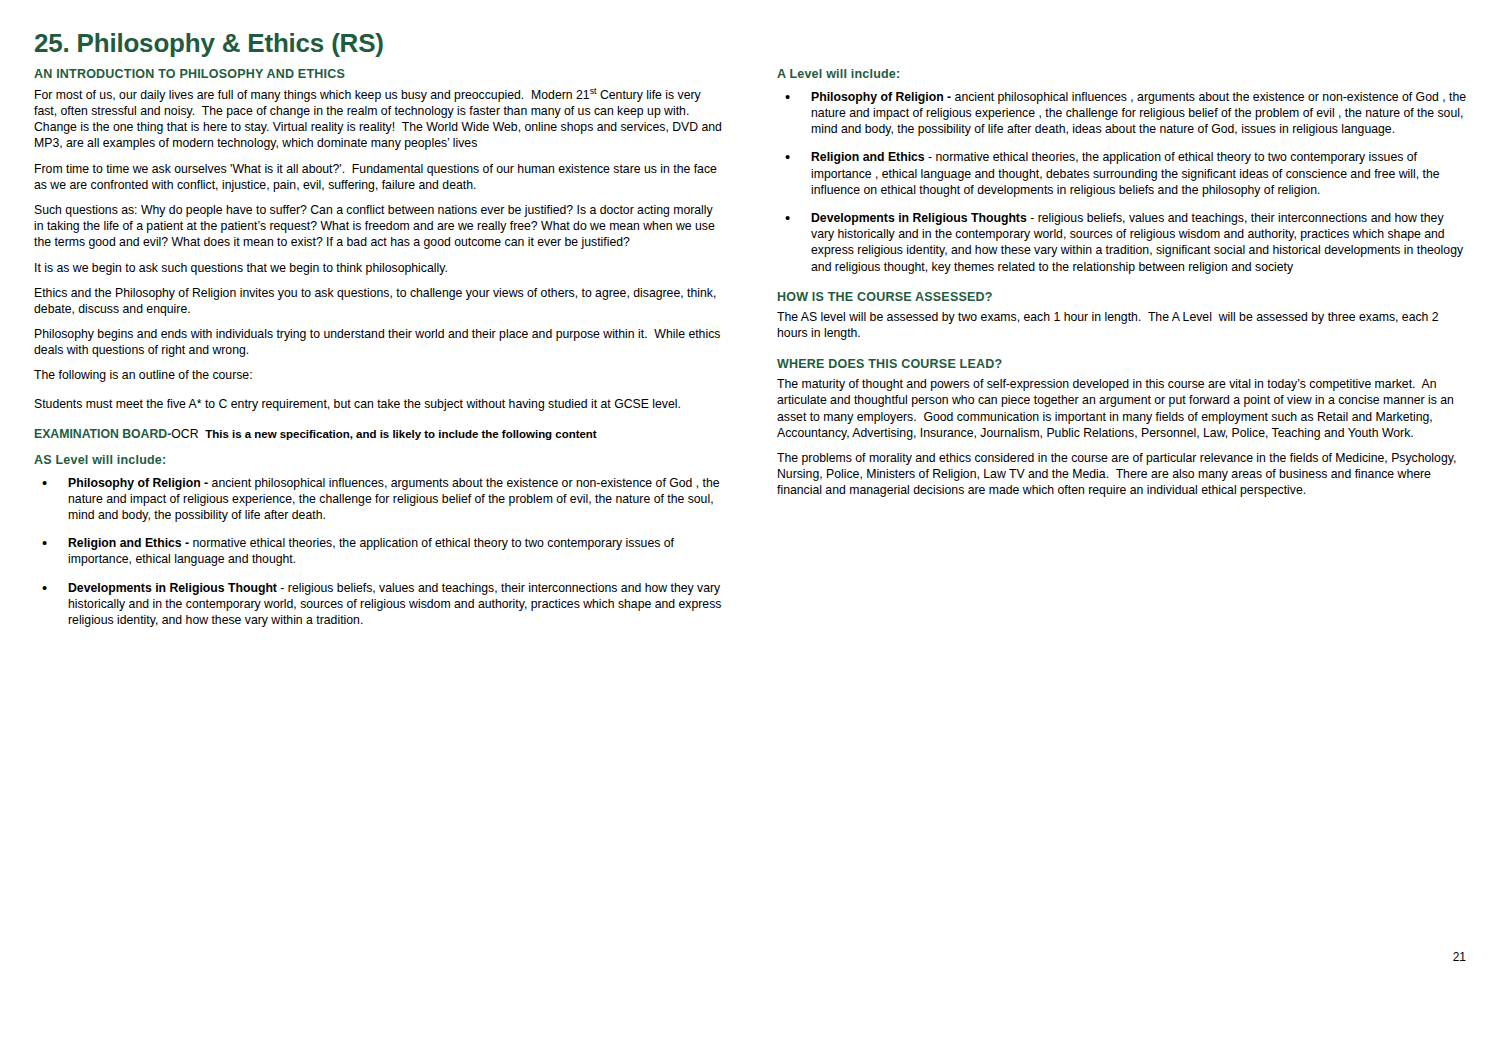25. Philosophy & Ethics (RS)
AN INTRODUCTION TO PHILOSOPHY AND ETHICS
For most of us, our daily lives are full of many things which keep us busy and preoccupied. Modern 21st Century life is very fast, often stressful and noisy. The pace of change in the realm of technology is faster than many of us can keep up with. Change is the one thing that is here to stay. Virtual reality is reality! The World Wide Web, online shops and services, DVD and MP3, are all examples of modern technology, which dominate many peoples’ lives
From time to time we ask ourselves 'What is it all about?'. Fundamental questions of our human existence stare us in the face as we are confronted with conflict, injustice, pain, evil, suffering, failure and death.
Such questions as: Why do people have to suffer? Can a conflict between nations ever be justified? Is a doctor acting morally in taking the life of a patient at the patient’s request? What is freedom and are we really free? What do we mean when we use the terms good and evil? What does it mean to exist? If a bad act has a good outcome can it ever be justified?
It is as we begin to ask such questions that we begin to think philosophically.
Ethics and the Philosophy of Religion invites you to ask questions, to challenge your views of others, to agree, disagree, think, debate, discuss and enquire.
Philosophy begins and ends with individuals trying to understand their world and their place and purpose within it. While ethics deals with questions of right and wrong.
The following is an outline of the course:
Students must meet the five A* to C entry requirement, but can take the subject without having studied it at GCSE level.
EXAMINATION BOARD-OCR This is a new specification, and is likely to include the following content
AS Level will include:
Philosophy of Religion - ancient philosophical influences, arguments about the existence or non-existence of God , the nature and impact of religious experience, the challenge for religious belief of the problem of evil, the nature of the soul, mind and body, the possibility of life after death.
Religion and Ethics - normative ethical theories, the application of ethical theory to two contemporary issues of importance, ethical language and thought.
Developments in Religious Thought - religious beliefs, values and teachings, their interconnections and how they vary historically and in the contemporary world, sources of religious wisdom and authority, practices which shape and express religious identity, and how these vary within a tradition.
A Level will include:
Philosophy of Religion - ancient philosophical influences , arguments about the existence or non-existence of God , the nature and impact of religious experience , the challenge for religious belief of the problem of evil , the nature of the soul, mind and body, the possibility of life after death, ideas about the nature of God, issues in religious language.
Religion and Ethics - normative ethical theories, the application of ethical theory to two contemporary issues of importance , ethical language and thought, debates surrounding the significant ideas of conscience and free will, the influence on ethical thought of developments in religious beliefs and the philosophy of religion.
Developments in Religious Thoughts - religious beliefs, values and teachings, their interconnections and how they vary historically and in the contemporary world, sources of religious wisdom and authority, practices which shape and express religious identity, and how these vary within a tradition, significant social and historical developments in theology and religious thought, key themes related to the relationship between religion and society
HOW IS THE COURSE ASSESSED?
The AS level will be assessed by two exams, each 1 hour in length. The A Level will be assessed by three exams, each 2 hours in length.
WHERE DOES THIS COURSE LEAD?
The maturity of thought and powers of self-expression developed in this course are vital in today’s competitive market. An articulate and thoughtful person who can piece together an argument or put forward a point of view in a concise manner is an asset to many employers. Good communication is important in many fields of employment such as Retail and Marketing, Accountancy, Advertising, Insurance, Journalism, Public Relations, Personnel, Law, Police, Teaching and Youth Work.
The problems of morality and ethics considered in the course are of particular relevance in the fields of Medicine, Psychology, Nursing, Police, Ministers of Religion, Law TV and the Media. There are also many areas of business and finance where financial and managerial decisions are made which often require an individual ethical perspective.
21